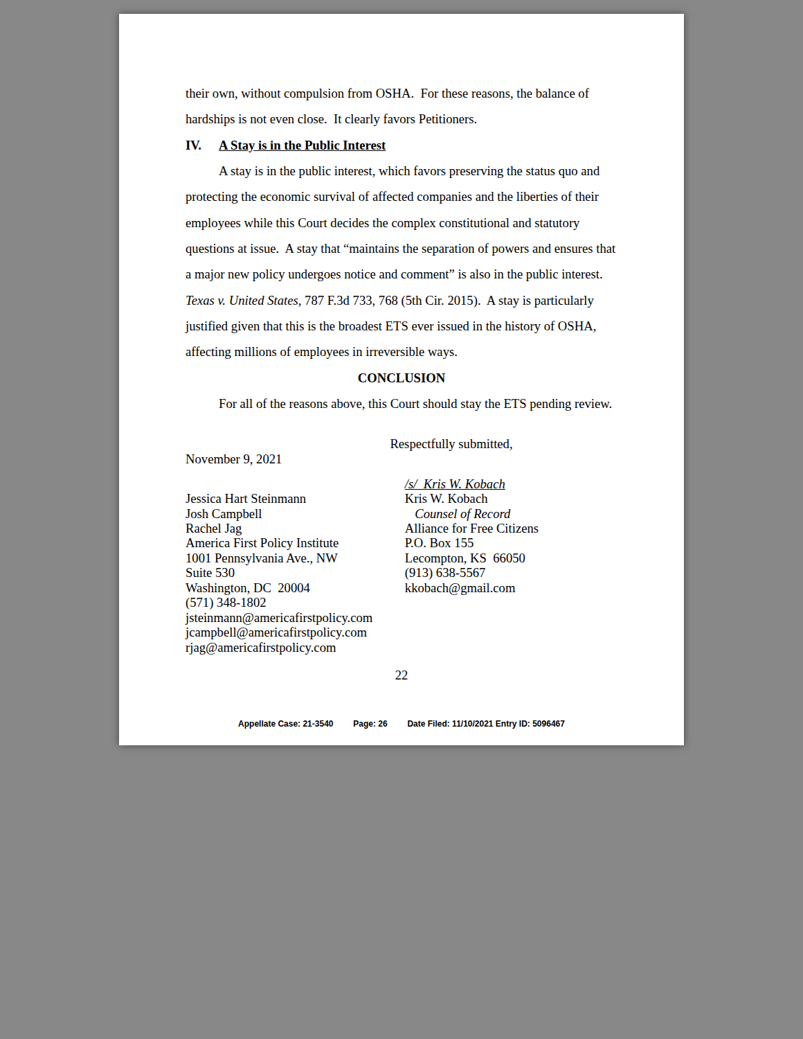their own, without compulsion from OSHA. For these reasons, the balance of hardships is not even close. It clearly favors Petitioners.
IV. A Stay is in the Public Interest
A stay is in the public interest, which favors preserving the status quo and protecting the economic survival of affected companies and the liberties of their employees while this Court decides the complex constitutional and statutory questions at issue. A stay that “maintains the separation of powers and ensures that a major new policy undergoes notice and comment” is also in the public interest. Texas v. United States, 787 F.3d 733, 768 (5th Cir. 2015). A stay is particularly justified given that this is the broadest ETS ever issued in the history of OSHA, affecting millions of employees in irreversible ways.
CONCLUSION
For all of the reasons above, this Court should stay the ETS pending review.
Respectfully submitted,
November 9, 2021
Jessica Hart Steinmann
Josh Campbell
Rachel Jag
America First Policy Institute
1001 Pennsylvania Ave., NW
Suite 530
Washington, DC 20004
(571) 348-1802
jsteinmann@americafirstpolicy.com
jcampbell@americafirstpolicy.com
rjag@americafirstpolicy.com
/s/ Kris W. Kobach
Kris W. Kobach
Counsel of Record
Alliance for Free Citizens
P.O. Box 155
Lecompton, KS 66050
(913) 638-5567
kkobach@gmail.com
22
Appellate Case: 21-3540 Page: 26 Date Filed: 11/10/2021 Entry ID: 5096467